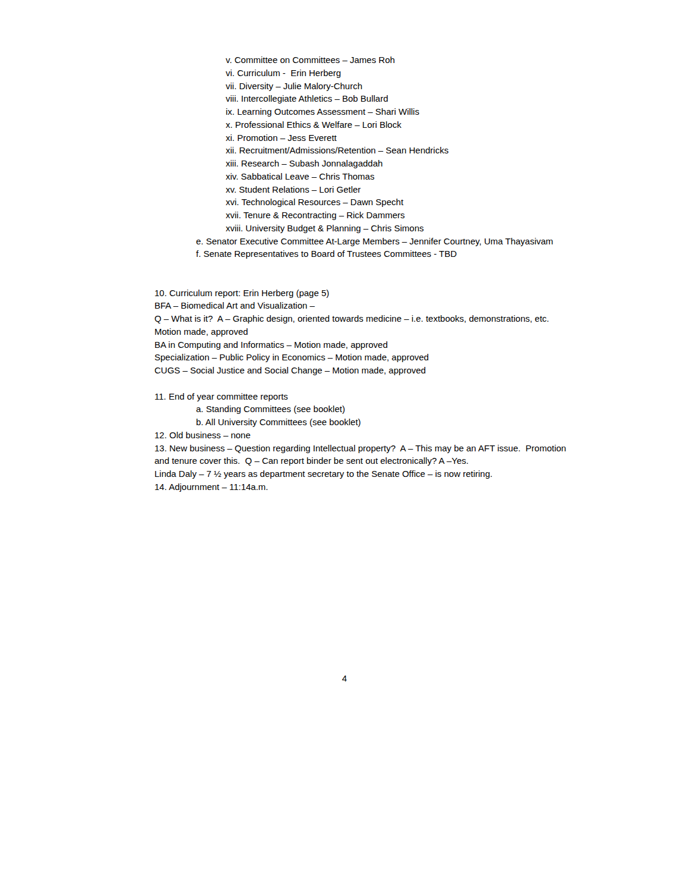v. Committee on Committees – James Roh
vi. Curriculum - Erin Herberg
vii. Diversity – Julie Malory-Church
viii. Intercollegiate Athletics – Bob Bullard
ix. Learning Outcomes Assessment – Shari Willis
x. Professional Ethics & Welfare – Lori Block
xi. Promotion – Jess Everett
xii. Recruitment/Admissions/Retention – Sean Hendricks
xiii. Research – Subash Jonnalagaddah
xiv. Sabbatical Leave – Chris Thomas
xv. Student Relations – Lori Getler
xvi. Technological Resources – Dawn Specht
xvii. Tenure & Recontracting – Rick Dammers
xviii. University Budget & Planning – Chris Simons
e. Senator Executive Committee At-Large Members – Jennifer Courtney, Uma Thayasivam
f. Senate Representatives to Board of Trustees Committees - TBD
10. Curriculum report: Erin Herberg (page 5)
BFA – Biomedical Art and Visualization –
Q – What is it? A – Graphic design, oriented towards medicine – i.e. textbooks, demonstrations, etc.
Motion made, approved
BA in Computing and Informatics – Motion made, approved
Specialization – Public Policy in Economics – Motion made, approved
CUGS – Social Justice and Social Change – Motion made, approved
11. End of year committee reports
a. Standing Committees (see booklet)
b. All University Committees (see booklet)
12. Old business – none
13. New business – Question regarding Intellectual property? A – This may be an AFT issue. Promotion and tenure cover this. Q – Can report binder be sent out electronically? A –Yes.
Linda Daly – 7 ½ years as department secretary to the Senate Office – is now retiring.
14. Adjournment – 11:14a.m.
4